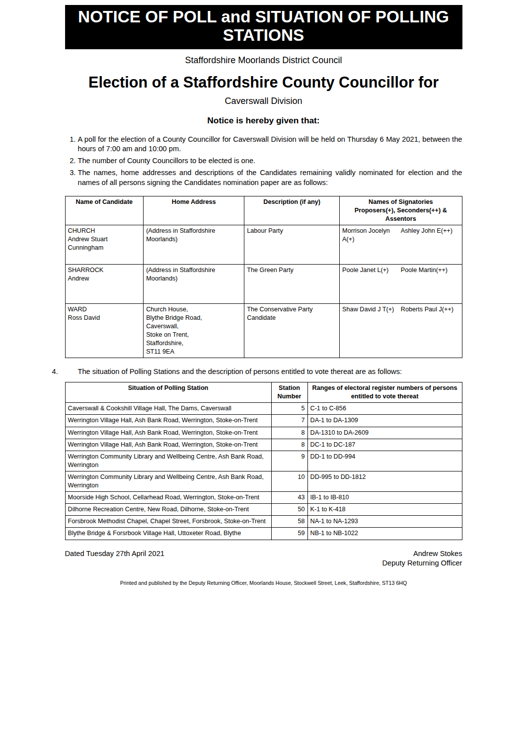NOTICE OF POLL and SITUATION OF POLLING STATIONS
Staffordshire Moorlands District Council
Election of a Staffordshire County Councillor for
Caverswall Division
Notice is hereby given that:
A poll for the election of a County Councillor for Caverswall Division will be held on Thursday 6 May 2021, between the hours of 7:00 am and 10:00 pm.
The number of County Councillors to be elected is one.
The names, home addresses and descriptions of the Candidates remaining validly nominated for election and the names of all persons signing the Candidates nomination paper are as follows:
| Name of Candidate | Home Address | Description (if any) | Names of Signatories Proposers(+), Seconders(++) & Assentors |
| --- | --- | --- | --- |
| CHURCH Andrew Stuart Cunningham | (Address in Staffordshire Moorlands) | Labour Party | / Morrison Jocelyn A(+) / Ashley John E(++) / |
| SHARROCK Andrew | (Address in Staffordshire Moorlands) | The Green Party | / Poole Janet L(+) / Poole Martin(++) / |
| WARD Ross David | Church House, Blythe Bridge Road, Caverswall, Stoke on Trent, Staffordshire, ST11 9EA | The Conservative Party Candidate | / Shaw David J T(+) / Roberts Paul J(++) / |
4. The situation of Polling Stations and the description of persons entitled to vote thereat are as follows:
| Situation of Polling Station | Station Number | Ranges of electoral register numbers of persons entitled to vote thereat |
| --- | --- | --- |
| Caverswall & Cookshill Village Hall, The Dams, Caverswall | 5 | C-1 to C-856 |
| Werrington Village Hall, Ash Bank Road, Werrington, Stoke-on-Trent | 7 | DA-1 to DA-1309 |
| Werrington Village Hall, Ash Bank Road, Werrington, Stoke-on-Trent | 8 | DA-1310 to DA-2609 |
| Werrington Village Hall, Ash Bank Road, Werrington, Stoke-on-Trent | 8 | DC-1 to DC-187 |
| Werrington Community Library and Wellbeing Centre, Ash Bank Road, Werrington | 9 | DD-1 to DD-994 |
| Werrington Community Library and Wellbeing Centre, Ash Bank Road, Werrington | 10 | DD-995 to DD-1812 |
| Moorside High School, Cellarhead Road, Werrington, Stoke-on-Trent | 43 | IB-1 to IB-810 |
| Dilhorne Recreation Centre, New Road, Dilhorne, Stoke-on-Trent | 50 | K-1 to K-418 |
| Forsbrook Methodist Chapel, Chapel Street, Forsbrook, Stoke-on-Trent | 58 | NA-1 to NA-1293 |
| Blythe Bridge & Forsrbook Village Hall, Uttoxeter Road, Blythe | 59 | NB-1 to NB-1022 |
Dated Tuesday 27th April 2021
Andrew Stokes
Deputy Returning Officer
Printed and published by the Deputy Returning Officer, Moorlands House, Stockwell Street, Leek, Staffordshire, ST13 6HQ